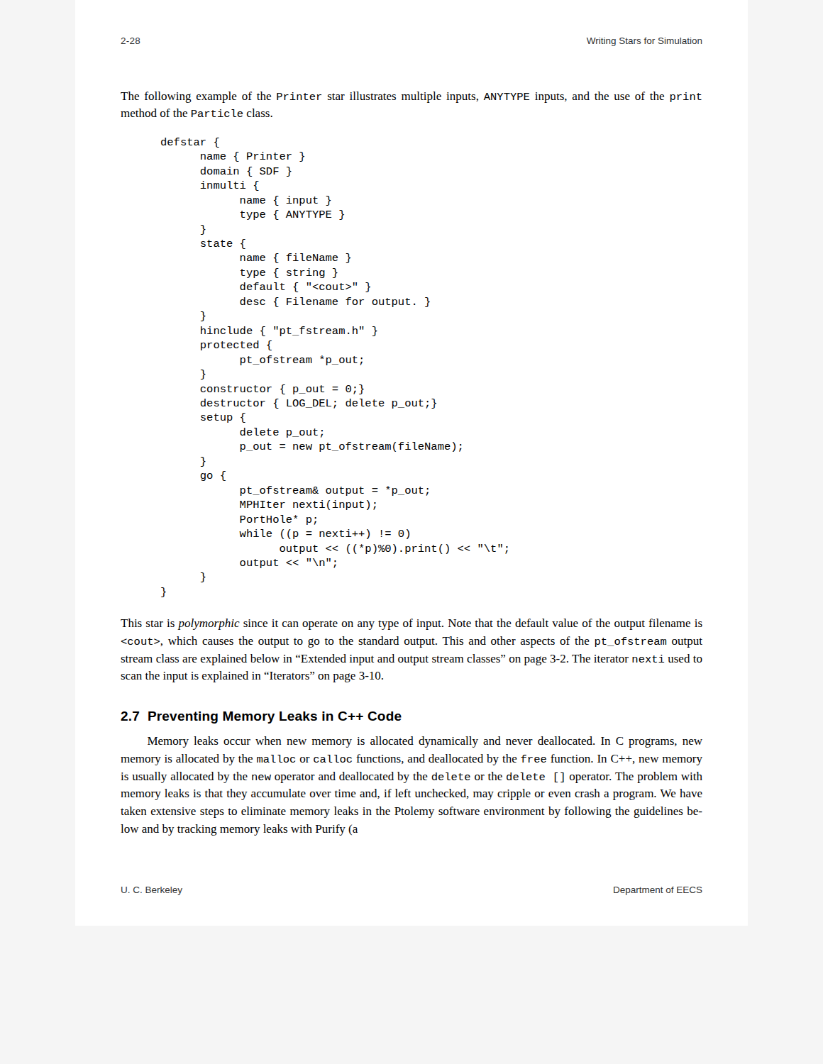2-28 Writing Stars for Simulation
The following example of the Printer star illustrates multiple inputs, ANYTYPE inputs, and the use of the print method of the Particle class.
defstar {
      name { Printer }
      domain { SDF }
      inmulti {
            name { input }
            type { ANYTYPE }
      }
      state {
            name { fileName }
            type { string }
            default { "<cout>" }
            desc { Filename for output. }
      }
      hinclude { "pt_fstream.h" }
      protected {
            pt_ofstream *p_out;
      }
      constructor { p_out = 0;}
      destructor { LOG_DEL; delete p_out;}
      setup {
            delete p_out;
            p_out = new pt_ofstream(fileName);
      }
      go {
            pt_ofstream& output = *p_out;
            MPHIter nexti(input);
            PortHole* p;
            while ((p = nexti++) != 0)
                  output << ((*p)%0).print() << "\t";
            output << "\n";
      }
}
This star is polymorphic since it can operate on any type of input. Note that the default value of the output filename is <cout>, which causes the output to go to the standard output. This and other aspects of the pt_ofstream output stream class are explained below in “Extended input and output stream classes” on page 3-2. The iterator nexti used to scan the input is explained in “Iterators” on page 3-10.
2.7 Preventing Memory Leaks in C++ Code
Memory leaks occur when new memory is allocated dynamically and never deallocated. In C programs, new memory is allocated by the malloc or calloc functions, and deallocated by the free function. In C++, new memory is usually allocated by the new operator and deallocated by the delete or the delete [] operator. The problem with memory leaks is that they accumulate over time and, if left unchecked, may cripple or even crash a program. We have taken extensive steps to eliminate memory leaks in the Ptolemy software environment by following the guidelines below and by tracking memory leaks with Purify (a
U. C. Berkeley Department of EECS